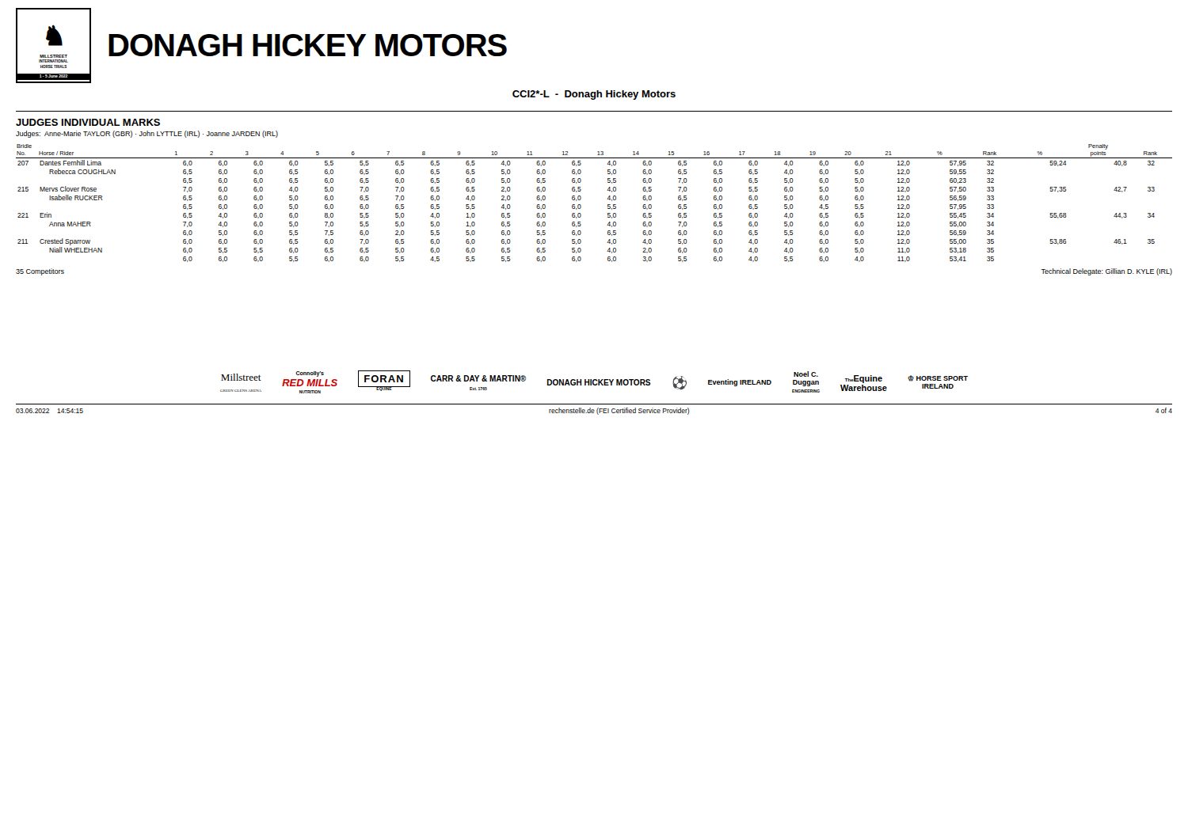♞
MILLSTREET
INTERNATIONAL
HORSE TRIALS
1 - 5 June 2022
DONAGH HICKEY MOTORS
CCI2*-L - Donagh Hickey Motors
JUDGES INDIVIDUAL MARKS
Judges: Anne-Marie TAYLOR (GBR) · John LYTTLE (IRL) · Joanne JARDEN (IRL)
| Bridle No. | Horse / Rider | 1 | 2 | 3 | 4 | 5 | 6 | 7 | 8 | 9 | 10 | 11 | 12 | 13 | 14 | 15 | 16 | 17 | 18 | 19 | 20 | 21 | % | Rank | % | Penalty points | Rank |
| --- | --- | --- | --- | --- | --- | --- | --- | --- | --- | --- | --- | --- | --- | --- | --- | --- | --- | --- | --- | --- | --- | --- | --- | --- | --- | --- | --- |
| 207 | Dantes Fernhill Lima | 6,0 | 6,0 | 6,0 | 6,0 | 5,5 | 5,5 | 6,5 | 6,5 | 6,5 | 4,0 | 6,0 | 6,5 | 4,0 | 6,0 | 6,5 | 6,0 | 6,0 | 4,0 | 6,0 | 6,0 | 12,0 | 57,95 | 32 | 59,24 | 40,8 | 32 |
| | Rebecca COUGHLAN | 6,5 | 6,0 | 6,0 | 6,5 | 6,0 | 6,5 | 6,0 | 6,5 | 6,5 | 5,0 | 6,0 | 6,0 | 5,0 | 6,0 | 6,5 | 6,5 | 6,5 | 4,0 | 6,0 | 5,0 | 12,0 | 59,55 | 32 | | | |
| | | 6,5 | 6,0 | 6,0 | 6,5 | 6,0 | 6,5 | 6,0 | 6,5 | 6,0 | 5,0 | 6,5 | 6,0 | 5,5 | 6,0 | 7,0 | 6,0 | 6,5 | 5,0 | 6,0 | 5,0 | 12,0 | 60,23 | 32 | | | |
| 215 | Mervs Clover Rose | 7,0 | 6,0 | 6,0 | 4,0 | 5,0 | 7,0 | 7,0 | 6,5 | 6,5 | 2,0 | 6,0 | 6,5 | 4,0 | 6,5 | 7,0 | 6,0 | 5,5 | 6,0 | 5,0 | 5,0 | 12,0 | 57,50 | 33 | 57,35 | 42,7 | 33 |
| | Isabelle RUCKER | 6,5 | 6,0 | 6,0 | 5,0 | 6,0 | 6,5 | 7,0 | 6,0 | 4,0 | 2,0 | 6,0 | 6,0 | 4,0 | 6,0 | 6,5 | 6,0 | 6,0 | 5,0 | 6,0 | 6,0 | 12,0 | 56,59 | 33 | | | |
| | | 6,5 | 6,0 | 6,0 | 5,0 | 6,0 | 6,0 | 6,5 | 6,5 | 5,5 | 4,0 | 6,0 | 6,0 | 5,5 | 6,0 | 6,5 | 6,0 | 6,5 | 5,0 | 4,5 | 5,5 | 12,0 | 57,95 | 33 | | | |
| 221 | Erin | 6,5 | 4,0 | 6,0 | 6,0 | 8,0 | 5,5 | 5,0 | 4,0 | 1,0 | 6,5 | 6,0 | 6,0 | 5,0 | 6,5 | 6,5 | 6,5 | 6,0 | 4,0 | 6,5 | 6,5 | 12,0 | 55,45 | 34 | 55,68 | 44,3 | 34 |
| | Anna MAHER | 7,0 | 4,0 | 6,0 | 5,0 | 7,0 | 5,5 | 5,0 | 5,0 | 1,0 | 6,5 | 6,0 | 6,5 | 4,0 | 6,0 | 7,0 | 6,5 | 6,0 | 5,0 | 6,0 | 6,0 | 12,0 | 55,00 | 34 | | | |
| | | 6,0 | 5,0 | 6,0 | 5,5 | 7,5 | 6,0 | 2,0 | 5,5 | 5,0 | 6,0 | 5,5 | 6,0 | 6,5 | 6,0 | 6,0 | 6,0 | 6,5 | 5,5 | 6,0 | 6,0 | 12,0 | 56,59 | 34 | | | |
| 211 | Crested Sparrow | 6,0 | 6,0 | 6,0 | 6,5 | 6,0 | 7,0 | 6,5 | 6,0 | 6,0 | 6,0 | 6,0 | 5,0 | 4,0 | 4,0 | 5,0 | 6,0 | 4,0 | 4,0 | 6,0 | 5,0 | 12,0 | 55,00 | 35 | 53,86 | 46,1 | 35 |
| | Niall WHELEHAN | 6,0 | 5,5 | 5,5 | 6,0 | 6,5 | 6,5 | 5,0 | 6,0 | 6,0 | 6,5 | 6,5 | 5,0 | 4,0 | 2,0 | 6,0 | 6,0 | 4,0 | 4,0 | 6,0 | 5,0 | 11,0 | 53,18 | 35 | | | |
| | | 6,0 | 6,0 | 6,0 | 5,5 | 6,0 | 6,0 | 5,5 | 4,5 | 5,5 | 5,5 | 6,0 | 6,0 | 6,0 | 3,0 | 5,5 | 6,0 | 4,0 | 5,5 | 6,0 | 4,0 | 11,0 | 53,41 | 35 | | | |
35 Competitors
Technical Delegate: Gillian D. KYLE (IRL)
Millstreet
GREEN GLENS ARENA
Connolly's
RED MILLS
NUTRITION
FORAN
EQUINE
CARR & DAY & MARTIN®
Est. 1765
DONAGH HICKEY MOTORS
⚽
Eventing IRELAND
Noel C.
Duggan
ENGINEERING
The Equine
Warehouse
♔ HORSE SPORT
IRELAND
03.06.2022 14:54:15
rechenstelle.de (FEI Certified Service Provider)
4 of 4